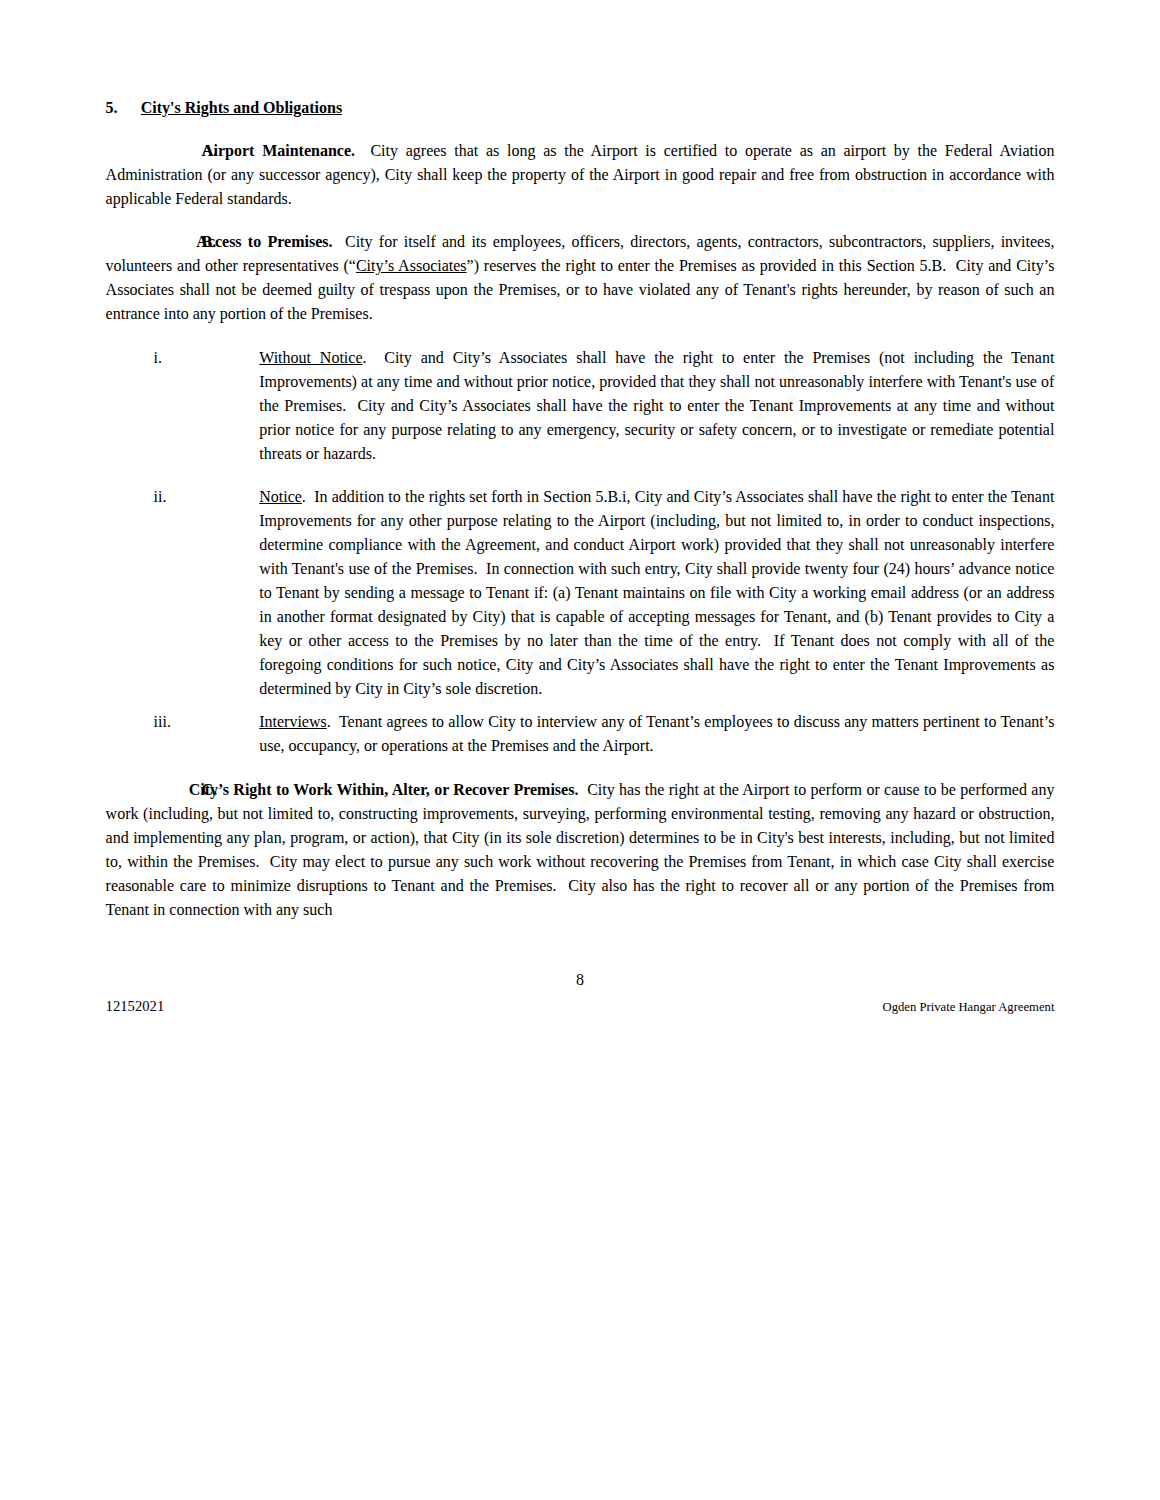5. City's Rights and Obligations
A. Airport Maintenance. City agrees that as long as the Airport is certified to operate as an airport by the Federal Aviation Administration (or any successor agency), City shall keep the property of the Airport in good repair and free from obstruction in accordance with applicable Federal standards.
B. Access to Premises. City for itself and its employees, officers, directors, agents, contractors, subcontractors, suppliers, invitees, volunteers and other representatives (“City’s Associates”) reserves the right to enter the Premises as provided in this Section 5.B. City and City’s Associates shall not be deemed guilty of trespass upon the Premises, or to have violated any of Tenant's rights hereunder, by reason of such an entrance into any portion of the Premises.
i.
Without Notice. City and City’s Associates shall have the right to enter the Premises (not including the Tenant Improvements) at any time and without prior notice, provided that they shall not unreasonably interfere with Tenant's use of the Premises. City and City’s Associates shall have the right to enter the Tenant Improvements at any time and without prior notice for any purpose relating to any emergency, security or safety concern, or to investigate or remediate potential threats or hazards.
ii.
Notice. In addition to the rights set forth in Section 5.B.i, City and City’s Associates shall have the right to enter the Tenant Improvements for any other purpose relating to the Airport (including, but not limited to, in order to conduct inspections, determine compliance with the Agreement, and conduct Airport work) provided that they shall not unreasonably interfere with Tenant's use of the Premises. In connection with such entry, City shall provide twenty four (24) hours’ advance notice to Tenant by sending a message to Tenant if: (a) Tenant maintains on file with City a working email address (or an address in another format designated by City) that is capable of accepting messages for Tenant, and (b) Tenant provides to City a key or other access to the Premises by no later than the time of the entry. If Tenant does not comply with all of the foregoing conditions for such notice, City and City’s Associates shall have the right to enter the Tenant Improvements as determined by City in City’s sole discretion.
iii.
Interviews. Tenant agrees to allow City to interview any of Tenant’s employees to discuss any matters pertinent to Tenant’s use, occupancy, or operations at the Premises and the Airport.
C. City’s Right to Work Within, Alter, or Recover Premises. City has the right at the Airport to perform or cause to be performed any work (including, but not limited to, constructing improvements, surveying, performing environmental testing, removing any hazard or obstruction, and implementing any plan, program, or action), that City (in its sole discretion) determines to be in City's best interests, including, but not limited to, within the Premises. City may elect to pursue any such work without recovering the Premises from Tenant, in which case City shall exercise reasonable care to minimize disruptions to Tenant and the Premises. City also has the right to recover all or any portion of the Premises from Tenant in connection with any such
8
12152021
Ogden Private Hangar Agreement